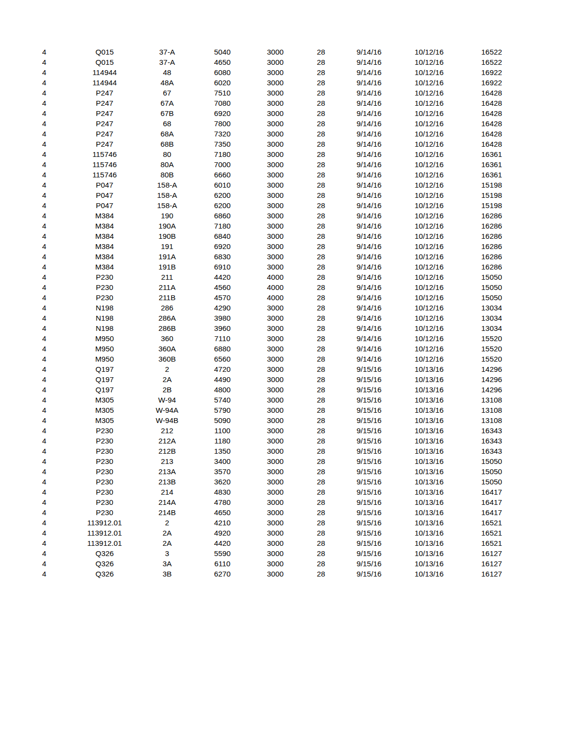| 4 | Q015 | 37-A | 5040 | 3000 | 28 | 9/14/16 | 10/12/16 | 16522 |
| 4 | Q015 | 37-A | 4650 | 3000 | 28 | 9/14/16 | 10/12/16 | 16522 |
| 4 | 114944 | 48 | 6080 | 3000 | 28 | 9/14/16 | 10/12/16 | 16922 |
| 4 | 114944 | 48A | 6020 | 3000 | 28 | 9/14/16 | 10/12/16 | 16922 |
| 4 | P247 | 67 | 7510 | 3000 | 28 | 9/14/16 | 10/12/16 | 16428 |
| 4 | P247 | 67A | 7080 | 3000 | 28 | 9/14/16 | 10/12/16 | 16428 |
| 4 | P247 | 67B | 6920 | 3000 | 28 | 9/14/16 | 10/12/16 | 16428 |
| 4 | P247 | 68 | 7800 | 3000 | 28 | 9/14/16 | 10/12/16 | 16428 |
| 4 | P247 | 68A | 7320 | 3000 | 28 | 9/14/16 | 10/12/16 | 16428 |
| 4 | P247 | 68B | 7350 | 3000 | 28 | 9/14/16 | 10/12/16 | 16428 |
| 4 | 115746 | 80 | 7180 | 3000 | 28 | 9/14/16 | 10/12/16 | 16361 |
| 4 | 115746 | 80A | 7000 | 3000 | 28 | 9/14/16 | 10/12/16 | 16361 |
| 4 | 115746 | 80B | 6660 | 3000 | 28 | 9/14/16 | 10/12/16 | 16361 |
| 4 | P047 | 158-A | 6010 | 3000 | 28 | 9/14/16 | 10/12/16 | 15198 |
| 4 | P047 | 158-A | 6200 | 3000 | 28 | 9/14/16 | 10/12/16 | 15198 |
| 4 | P047 | 158-A | 6200 | 3000 | 28 | 9/14/16 | 10/12/16 | 15198 |
| 4 | M384 | 190 | 6860 | 3000 | 28 | 9/14/16 | 10/12/16 | 16286 |
| 4 | M384 | 190A | 7180 | 3000 | 28 | 9/14/16 | 10/12/16 | 16286 |
| 4 | M384 | 190B | 6840 | 3000 | 28 | 9/14/16 | 10/12/16 | 16286 |
| 4 | M384 | 191 | 6920 | 3000 | 28 | 9/14/16 | 10/12/16 | 16286 |
| 4 | M384 | 191A | 6830 | 3000 | 28 | 9/14/16 | 10/12/16 | 16286 |
| 4 | M384 | 191B | 6910 | 3000 | 28 | 9/14/16 | 10/12/16 | 16286 |
| 4 | P230 | 211 | 4420 | 4000 | 28 | 9/14/16 | 10/12/16 | 15050 |
| 4 | P230 | 211A | 4560 | 4000 | 28 | 9/14/16 | 10/12/16 | 15050 |
| 4 | P230 | 211B | 4570 | 4000 | 28 | 9/14/16 | 10/12/16 | 15050 |
| 4 | N198 | 286 | 4290 | 3000 | 28 | 9/14/16 | 10/12/16 | 13034 |
| 4 | N198 | 286A | 3980 | 3000 | 28 | 9/14/16 | 10/12/16 | 13034 |
| 4 | N198 | 286B | 3960 | 3000 | 28 | 9/14/16 | 10/12/16 | 13034 |
| 4 | M950 | 360 | 7110 | 3000 | 28 | 9/14/16 | 10/12/16 | 15520 |
| 4 | M950 | 360A | 6880 | 3000 | 28 | 9/14/16 | 10/12/16 | 15520 |
| 4 | M950 | 360B | 6560 | 3000 | 28 | 9/14/16 | 10/12/16 | 15520 |
| 4 | Q197 | 2 | 4720 | 3000 | 28 | 9/15/16 | 10/13/16 | 14296 |
| 4 | Q197 | 2A | 4490 | 3000 | 28 | 9/15/16 | 10/13/16 | 14296 |
| 4 | Q197 | 2B | 4800 | 3000 | 28 | 9/15/16 | 10/13/16 | 14296 |
| 4 | M305 | W-94 | 5740 | 3000 | 28 | 9/15/16 | 10/13/16 | 13108 |
| 4 | M305 | W-94A | 5790 | 3000 | 28 | 9/15/16 | 10/13/16 | 13108 |
| 4 | M305 | W-94B | 5090 | 3000 | 28 | 9/15/16 | 10/13/16 | 13108 |
| 4 | P230 | 212 | 1100 | 3000 | 28 | 9/15/16 | 10/13/16 | 16343 |
| 4 | P230 | 212A | 1180 | 3000 | 28 | 9/15/16 | 10/13/16 | 16343 |
| 4 | P230 | 212B | 1350 | 3000 | 28 | 9/15/16 | 10/13/16 | 16343 |
| 4 | P230 | 213 | 3400 | 3000 | 28 | 9/15/16 | 10/13/16 | 15050 |
| 4 | P230 | 213A | 3570 | 3000 | 28 | 9/15/16 | 10/13/16 | 15050 |
| 4 | P230 | 213B | 3620 | 3000 | 28 | 9/15/16 | 10/13/16 | 15050 |
| 4 | P230 | 214 | 4830 | 3000 | 28 | 9/15/16 | 10/13/16 | 16417 |
| 4 | P230 | 214A | 4780 | 3000 | 28 | 9/15/16 | 10/13/16 | 16417 |
| 4 | P230 | 214B | 4650 | 3000 | 28 | 9/15/16 | 10/13/16 | 16417 |
| 4 | 113912.01 | 2 | 4210 | 3000 | 28 | 9/15/16 | 10/13/16 | 16521 |
| 4 | 113912.01 | 2A | 4920 | 3000 | 28 | 9/15/16 | 10/13/16 | 16521 |
| 4 | 113912.01 | 2A | 4420 | 3000 | 28 | 9/15/16 | 10/13/16 | 16521 |
| 4 | Q326 | 3 | 5590 | 3000 | 28 | 9/15/16 | 10/13/16 | 16127 |
| 4 | Q326 | 3A | 6110 | 3000 | 28 | 9/15/16 | 10/13/16 | 16127 |
| 4 | Q326 | 3B | 6270 | 3000 | 28 | 9/15/16 | 10/13/16 | 16127 |